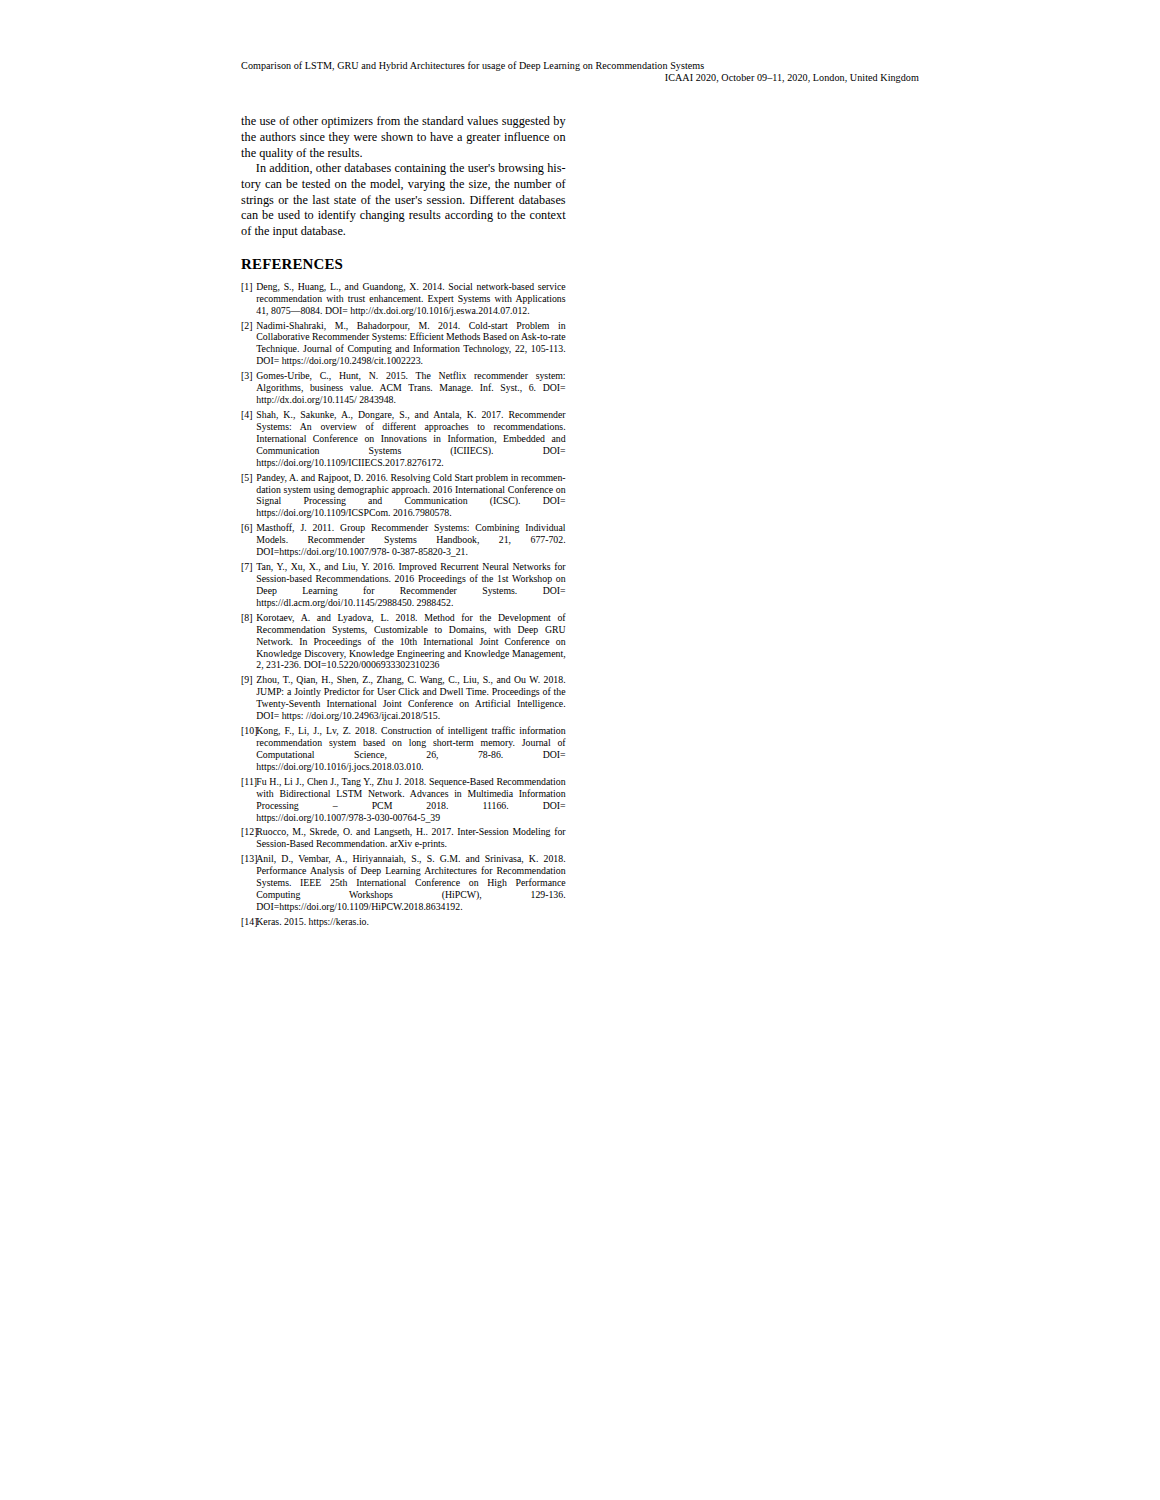Comparison of LSTM, GRU and Hybrid Architectures for usage of Deep Learning on Recommendation Systems ICAAI 2020, October 09–11, 2020, London, United Kingdom
the use of other optimizers from the standard values suggested by the authors since they were shown to have a greater influence on the quality of the results.
In addition, other databases containing the user's browsing history can be tested on the model, varying the size, the number of strings or the last state of the user's session. Different databases can be used to identify changing results according to the context of the input database.
REFERENCES
[1] Deng, S., Huang, L., and Guandong, X. 2014. Social network-based service recommendation with trust enhancement. Expert Systems with Applications 41, 8075—8084. DOI= http://dx.doi.org/10.1016/j.eswa.2014.07.012.
[2] Nadimi-Shahraki, M., Bahadorpour, M. 2014. Cold-start Problem in Collaborative Recommender Systems: Efficient Methods Based on Ask-to-rate Technique. Journal of Computing and Information Technology, 22, 105-113. DOI= https://doi.org/10.2498/cit.1002223.
[3] Gomes-Uribe, C., Hunt, N. 2015. The Netflix recommender system: Algorithms, business value. ACM Trans. Manage. Inf. Syst., 6. DOI= http://dx.doi.org/10.1145/ 2843948.
[4] Shah, K., Sakunke, A., Dongare, S., and Antala, K. 2017. Recommender Systems: An overview of different approaches to recommendations. International Conference on Innovations in Information, Embedded and Communication Systems (ICIIECS). DOI= https://doi.org/10.1109/ICIIECS.2017.8276172.
[5] Pandey, A. and Rajpoot, D. 2016. Resolving Cold Start problem in recommendation system using demographic approach. 2016 International Conference on Signal Processing and Communication (ICSC). DOI= https://doi.org/10.1109/ICSPCom. 2016.7980578.
[6] Masthoff, J. 2011. Group Recommender Systems: Combining Individual Models. Recommender Systems Handbook, 21, 677-702. DOI=https://doi.org/10.1007/978- 0-387-85820-3_21.
[7] Tan, Y., Xu, X., and Liu, Y. 2016. Improved Recurrent Neural Networks for Session-based Recommendations. 2016 Proceedings of the 1st Workshop on Deep Learning for Recommender Systems. DOI= https://dl.acm.org/doi/10.1145/2988450. 2988452.
[8] Korotaev, A. and Lyadova, L. 2018. Method for the Development of Recommendation Systems, Customizable to Domains, with Deep GRU Network. In Proceedings of the 10th International Joint Conference on Knowledge Discovery, Knowledge Engineering and Knowledge Management, 2, 231-236. DOI=10.5220/0006933302310236
[9] Zhou, T., Qian, H., Shen, Z., Zhang, C. Wang, C., Liu, S., and Ou W. 2018. JUMP: a Jointly Predictor for User Click and Dwell Time. Proceedings of the Twenty-Seventh International Joint Conference on Artificial Intelligence. DOI= https: //doi.org/10.24963/ijcai.2018/515.
[10] Kong, F., Li, J., Lv, Z. 2018. Construction of intelligent traffic information recommendation system based on long short-term memory. Journal of Computational Science, 26, 78-86. DOI= https://doi.org/10.1016/j.jocs.2018.03.010.
[11] Fu H., Li J., Chen J., Tang Y., Zhu J. 2018. Sequence-Based Recommendation with Bidirectional LSTM Network. Advances in Multimedia Information Processing – PCM 2018. 11166. DOI= https://doi.org/10.1007/978-3-030-00764-5_39
[12] Ruocco, M., Skrede, O. and Langseth, H.. 2017. Inter-Session Modeling for Session-Based Recommendation. arXiv e-prints.
[13] Anil, D., Vembar, A., Hiriyannaiah, S., S. G.M. and Srinivasa, K. 2018. Performance Analysis of Deep Learning Architectures for Recommendation Systems. IEEE 25th International Conference on High Performance Computing Workshops (HiPCW), 129-136. DOI=https://doi.org/10.1109/HiPCW.2018.8634192.
[14] Keras. 2015. https://keras.io.